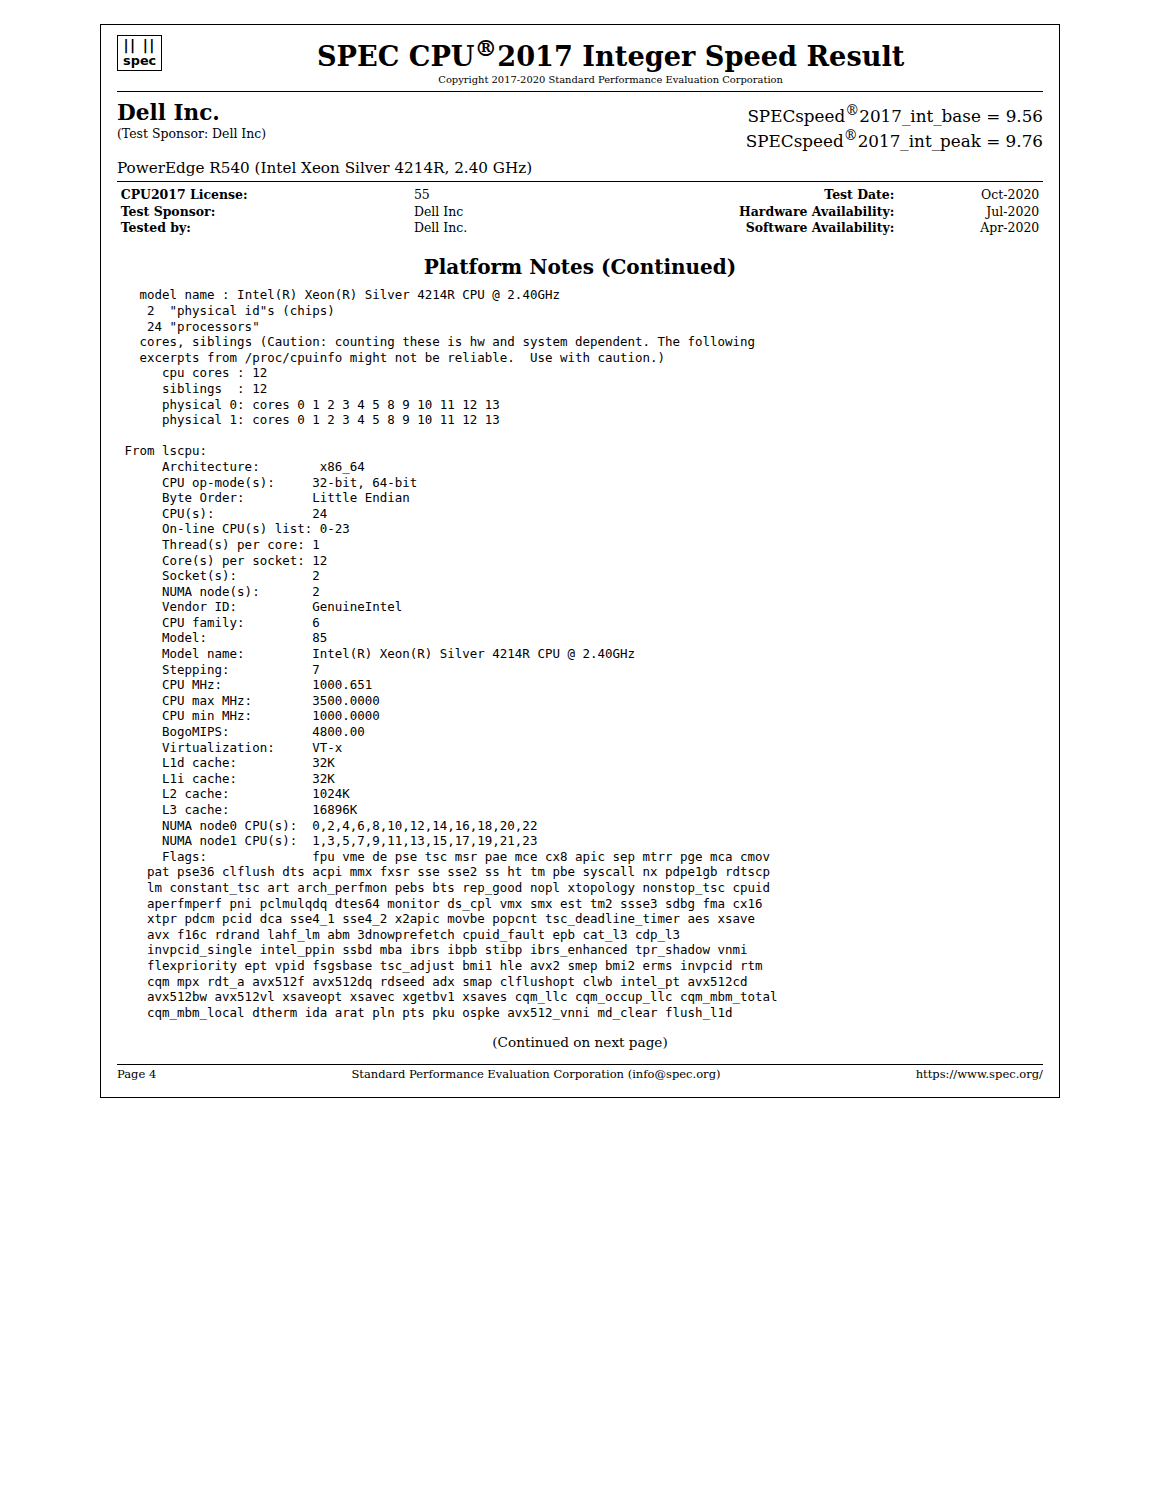|| || spec
SPEC CPU®2017 Integer Speed Result
Copyright 2017-2020 Standard Performance Evaluation Corporation
Dell Inc.
(Test Sponsor: Dell Inc)
SPECspeed®2017_int_base = 9.56
SPECspeed®2017_int_peak = 9.76
PowerEdge R540 (Intel Xeon Silver 4214R, 2.40 GHz)
| CPU2017 License: | 55 | Test Date: | Oct-2020 |
| Test Sponsor: | Dell Inc | Hardware Availability: | Jul-2020 |
| Tested by: | Dell Inc. | Software Availability: | Apr-2020 |
Platform Notes (Continued)
   model name : Intel(R) Xeon(R) Silver 4214R CPU @ 2.40GHz
    2  "physical id"s (chips)
    24 "processors"
   cores, siblings (Caution: counting these is hw and system dependent. The following
   excerpts from /proc/cpuinfo might not be reliable.  Use with caution.)
      cpu cores : 12
      siblings  : 12
      physical 0: cores 0 1 2 3 4 5 8 9 10 11 12 13
      physical 1: cores 0 1 2 3 4 5 8 9 10 11 12 13

 From lscpu:
      Architecture:        x86_64
      CPU op-mode(s):     32-bit, 64-bit
      Byte Order:         Little Endian
      CPU(s):             24
      On-line CPU(s) list: 0-23
      Thread(s) per core: 1
      Core(s) per socket: 12
      Socket(s):          2
      NUMA node(s):       2
      Vendor ID:          GenuineIntel
      CPU family:         6
      Model:              85
      Model name:         Intel(R) Xeon(R) Silver 4214R CPU @ 2.40GHz
      Stepping:           7
      CPU MHz:            1000.651
      CPU max MHz:        3500.0000
      CPU min MHz:        1000.0000
      BogoMIPS:           4800.00
      Virtualization:     VT-x
      L1d cache:          32K
      L1i cache:          32K
      L2 cache:           1024K
      L3 cache:           16896K
      NUMA node0 CPU(s):  0,2,4,6,8,10,12,14,16,18,20,22
      NUMA node1 CPU(s):  1,3,5,7,9,11,13,15,17,19,21,23
      Flags:              fpu vme de pse tsc msr pae mce cx8 apic sep mtrr pge mca cmov
    pat pse36 clflush dts acpi mmx fxsr sse sse2 ss ht tm pbe syscall nx pdpe1gb rdtscp
    lm constant_tsc art arch_perfmon pebs bts rep_good nopl xtopology nonstop_tsc cpuid
    aperfmperf pni pclmulqdq dtes64 monitor ds_cpl vmx smx est tm2 ssse3 sdbg fma cx16
    xtpr pdcm pcid dca sse4_1 sse4_2 x2apic movbe popcnt tsc_deadline_timer aes xsave
    avx f16c rdrand lahf_lm abm 3dnowprefetch cpuid_fault epb cat_l3 cdp_l3
    invpcid_single intel_ppin ssbd mba ibrs ibpb stibp ibrs_enhanced tpr_shadow vnmi
    flexpriority ept vpid fsgsbase tsc_adjust bmi1 hle avx2 smep bmi2 erms invpcid rtm
    cqm mpx rdt_a avx512f avx512dq rdseed adx smap clflushopt clwb intel_pt avx512cd
    avx512bw avx512vl xsaveopt xsavec xgetbv1 xsaves cqm_llc cqm_occup_llc cqm_mbm_total
    cqm_mbm_local dtherm ida arat pln pts pku ospke avx512_vnni md_clear flush_l1d
(Continued on next page)
Page 4
Standard Performance Evaluation Corporation (info@spec.org)
https://www.spec.org/